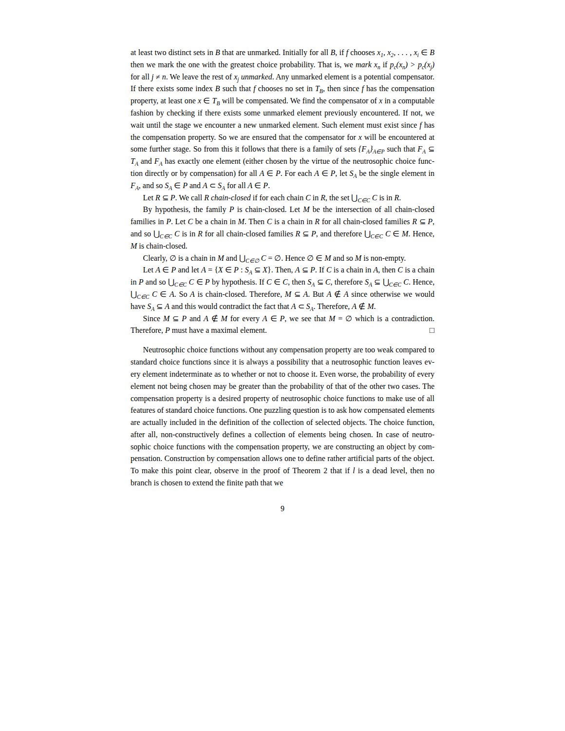at least two distinct sets in B that are unmarked. Initially for all B, if f chooses x1, x2, . . . , xi ∈ B then we mark the one with the greatest choice probability. That is, we mark xn if pc(xn) > pc(xj) for all j ≠ n. We leave the rest of xj unmarked. Any unmarked element is a potential compensator. If there exists some index B such that f chooses no set in TB, then since f has the compensation property, at least one x ∈ TB will be compensated. We find the compensator of x in a computable fashion by checking if there exists some unmarked element previously encountered. If not, we wait until the stage we encounter a new unmarked element. Such element must exist since f has the compensation property. So we are ensured that the compensator for x will be encountered at some further stage. So from this it follows that there is a family of sets {FA}A∈P such that FA ⊆ TA and FA has exactly one element (either chosen by the virtue of the neutrosophic choice function directly or by compensation) for all A ∈ P. For each A ∈ P, let SA be the single element in FA, and so SA ∈ P and A ⊂ SA for all A ∈ P.
Let R ⊆ P. We call R chain-closed if for each chain C in R, the set ⋃C∈C C is in R.
By hypothesis, the family P is chain-closed. Let M be the intersection of all chain-closed families in P. Let C be a chain in M. Then C is a chain in R for all chain-closed families R ⊆ P, and so ⋃C∈C C is in R for all chain-closed families R ⊆ P, and therefore ⋃C∈C C ∈ M. Hence, M is chain-closed.
Clearly, ∅ is a chain in M and ⋃C∈∅ C = ∅. Hence ∅ ∈ M and so M is non-empty.
Let A ∈ P and let A = {X ∈ P : SA ⊆ X}. Then, A ⊆ P. If C is a chain in A, then C is a chain in P and so ⋃C∈C C ∈ P by hypothesis. If C ∈ C, then SA ⊆ C, therefore SA ⊆ ⋃C∈C C. Hence, ⋃C∈C C ∈ A. So A is chain-closed. Therefore, M ⊆ A. But A ∉ A since otherwise we would have SA ⊆ A and this would contradict the fact that A ⊂ SA. Therefore, A ∉ M.
Since M ⊆ P and A ∉ M for every A ∈ P, we see that M = ∅ which is a contradiction. Therefore, P must have a maximal element.
Neutrosophic choice functions without any compensation property are too weak compared to standard choice functions since it is always a possibility that a neutrosophic function leaves every element indeterminate as to whether or not to choose it. Even worse, the probability of every element not being chosen may be greater than the probability of that of the other two cases. The compensation property is a desired property of neutrosophic choice functions to make use of all features of standard choice functions. One puzzling question is to ask how compensated elements are actually included in the definition of the collection of selected objects. The choice function, after all, non-constructively defines a collection of elements being chosen. In case of neutrosophic choice functions with the compensation property, we are constructing an object by compensation. Construction by compensation allows one to define rather artificial parts of the object. To make this point clear, observe in the proof of Theorem 2 that if l is a dead level, then no branch is chosen to extend the finite path that we
9